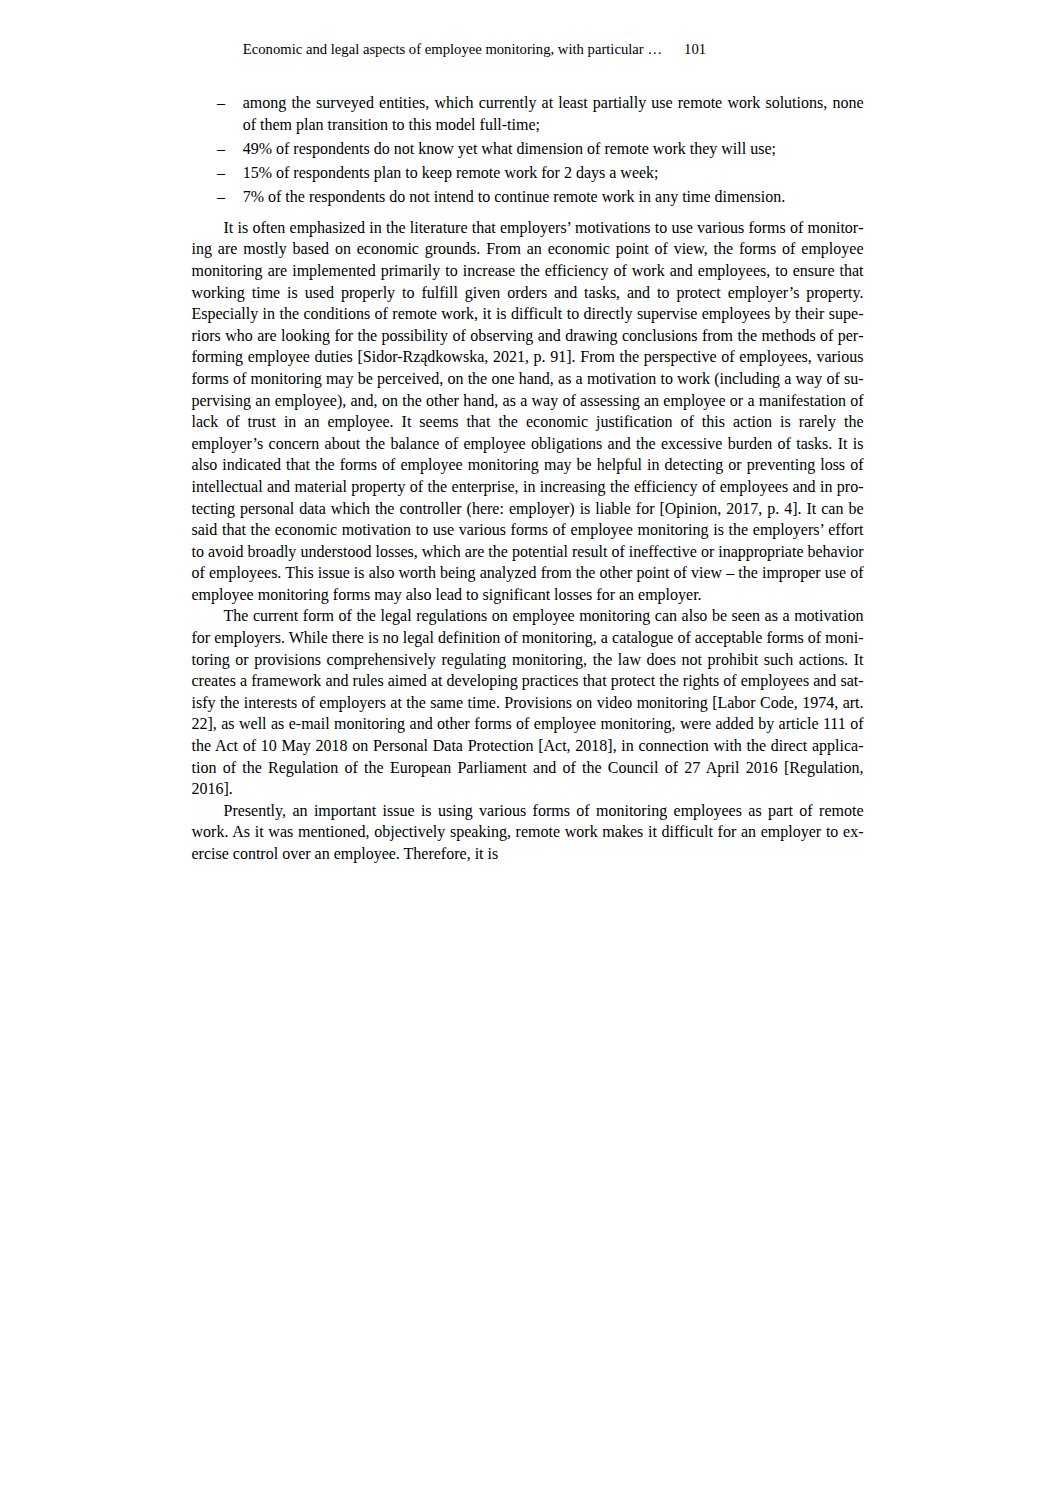Economic and legal aspects of employee monitoring, with particular … 101
among the surveyed entities, which currently at least partially use remote work solutions, none of them plan transition to this model full-time;
49% of respondents do not know yet what dimension of remote work they will use;
15% of respondents plan to keep remote work for 2 days a week;
7% of the respondents do not intend to continue remote work in any time dimension.
It is often emphasized in the literature that employers’ motivations to use various forms of monitoring are mostly based on economic grounds. From an economic point of view, the forms of employee monitoring are implemented primarily to increase the efficiency of work and employees, to ensure that working time is used properly to fulfill given orders and tasks, and to protect employer’s property. Especially in the conditions of remote work, it is difficult to directly supervise employees by their superiors who are looking for the possibility of observing and drawing conclusions from the methods of performing employee duties [Sidor-Rządkowska, 2021, p. 91]. From the perspective of employees, various forms of monitoring may be perceived, on the one hand, as a motivation to work (including a way of supervising an employee), and, on the other hand, as a way of assessing an employee or a manifestation of lack of trust in an employee. It seems that the economic justification of this action is rarely the employer’s concern about the balance of employee obligations and the excessive burden of tasks. It is also indicated that the forms of employee monitoring may be helpful in detecting or preventing loss of intellectual and material property of the enterprise, in increasing the efficiency of employees and in protecting personal data which the controller (here: employer) is liable for [Opinion, 2017, p. 4]. It can be said that the economic motivation to use various forms of employee monitoring is the employers’ effort to avoid broadly understood losses, which are the potential result of ineffective or inappropriate behavior of employees. This issue is also worth being analyzed from the other point of view – the improper use of employee monitoring forms may also lead to significant losses for an employer.
The current form of the legal regulations on employee monitoring can also be seen as a motivation for employers. While there is no legal definition of monitoring, a catalogue of acceptable forms of monitoring or provisions comprehensively regulating monitoring, the law does not prohibit such actions. It creates a framework and rules aimed at developing practices that protect the rights of employees and satisfy the interests of employers at the same time. Provisions on video monitoring [Labor Code, 1974, art. 22], as well as e-mail monitoring and other forms of employee monitoring, were added by article 111 of the Act of 10 May 2018 on Personal Data Protection [Act, 2018], in connection with the direct application of the Regulation of the European Parliament and of the Council of 27 April 2016 [Regulation, 2016].
Presently, an important issue is using various forms of monitoring employees as part of remote work. As it was mentioned, objectively speaking, remote work makes it difficult for an employer to exercise control over an employee. Therefore, it is